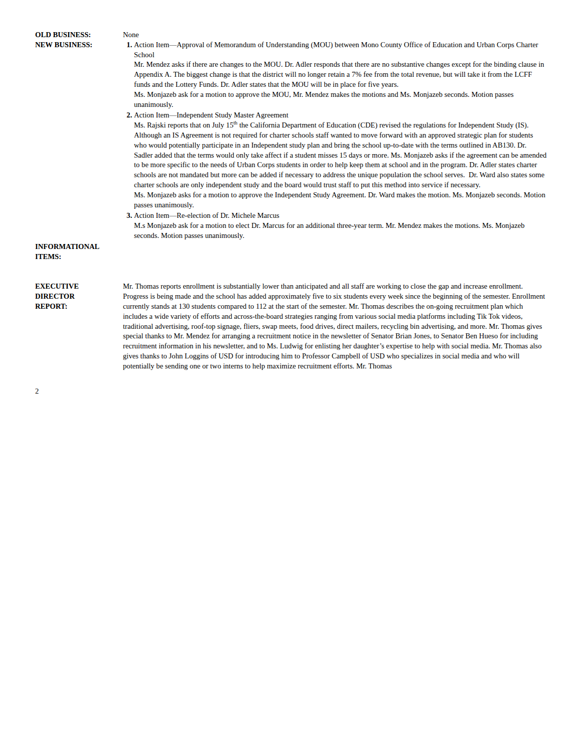| OLD BUSINESS: | None |
| NEW BUSINESS: | Action Item—Approval of Memorandum of Understanding (MOU) between Mono County Office of Education and Urban Corps Charter School Mr. Mendez asks if there are changes to the MOU. Dr. Adler responds that there are no substantive changes except for the binding clause in Appendix A. The biggest change is that the district will no longer retain a 7% fee from the total revenue, but will take it from the LCFF funds and the Lottery Funds. Dr. Adler states that the MOU will be in place for five years. Ms. Monjazeb ask for a motion to approve the MOU, Mr. Mendez makes the motions and Ms. Monjazeb seconds. Motion passes unanimously. Action Item—Independent Study Master Agreement Ms. Rajski reports that on July 15 th the California Department of Education (CDE) revised the regulations for Independent Study (IS). Although an IS Agreement is not required for charter schools staff wanted to move forward with an approved strategic plan for students who would potentially participate in an Independent study plan and bring the school up-to-date with the terms outlined in AB130. Dr. Sadler added that the terms would only take affect if a student misses 15 days or more. Ms. Monjazeb asks if the agreement can be amended to be more specific to the needs of Urban Corps students in order to help keep them at school and in the program. Dr. Adler states charter schools are not mandated but more can be added if necessary to address the unique population the school serves. Dr. Ward also states some charter schools are only independent study and the board would trust staff to put this method into service if necessary. Ms. Monjazeb asks for a motion to approve the Independent Study Agreement. Dr. Ward makes the motion. Ms. Monjazeb seconds. Motion passes unanimously. Action Item—Re-election of Dr. Michele Marcus M.s Monjazeb ask for a motion to elect Dr. Marcus for an additional three-year term. Mr. Mendez makes the motions. Ms. Monjazeb seconds. Motion passes unanimously. |
| INFORMATIONAL ITEMS: | |
| EXECUTIVE DIRECTOR REPORT: | Mr. Thomas reports enrollment is substantially lower than anticipated and all staff are working to close the gap and increase enrollment. Progress is being made and the school has added approximately five to six students every week since the beginning of the semester. Enrollment currently stands at 130 students compared to 112 at the start of the semester. Mr. Thomas describes the on-going recruitment plan which includes a wide variety of efforts and across-the-board strategies ranging from various social media platforms including Tik Tok videos, traditional advertising, roof-top signage, fliers, swap meets, food drives, direct mailers, recycling bin advertising, and more. Mr. Thomas gives special thanks to Mr. Mendez for arranging a recruitment notice in the newsletter of Senator Brian Jones, to Senator Ben Hueso for including recruitment information in his newsletter, and to Ms. Ludwig for enlisting her daughter’s expertise to help with social media. Mr. Thomas also gives thanks to John Loggins of USD for introducing him to Professor Campbell of USD who specializes in social media and who will potentially be sending one or two interns to help maximize recruitment efforts. Mr. Thomas |
2